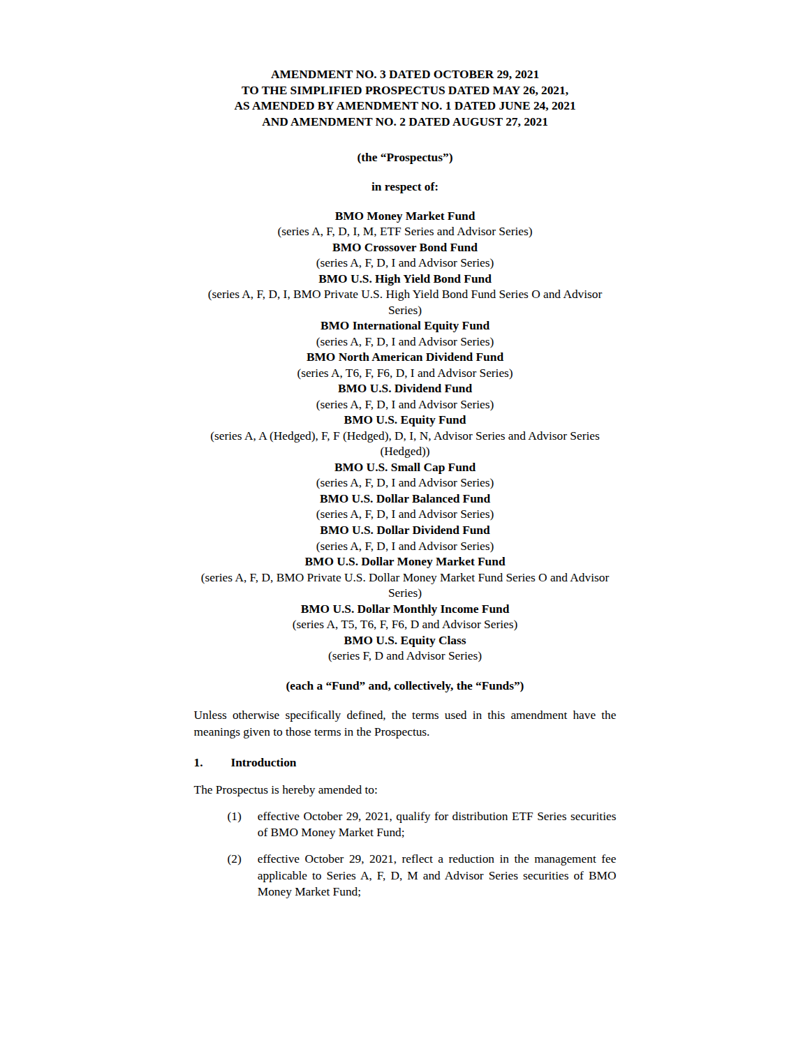AMENDMENT NO. 3 DATED OCTOBER 29, 2021
TO THE SIMPLIFIED PROSPECTUS DATED MAY 26, 2021,
AS AMENDED BY AMENDMENT NO. 1 DATED JUNE 24, 2021
AND AMENDMENT NO. 2 DATED AUGUST 27, 2021
(the “Prospectus”)
in respect of:
BMO Money Market Fund
(series A, F, D, I, M, ETF Series and Advisor Series)
BMO Crossover Bond Fund
(series A, F, D, I and Advisor Series)
BMO U.S. High Yield Bond Fund
(series A, F, D, I, BMO Private U.S. High Yield Bond Fund Series O and Advisor Series)
BMO International Equity Fund
(series A, F, D, I and Advisor Series)
BMO North American Dividend Fund
(series A, T6, F, F6, D, I and Advisor Series)
BMO U.S. Dividend Fund
(series A, F, D, I and Advisor Series)
BMO U.S. Equity Fund
(series A, A (Hedged), F, F (Hedged), D, I, N, Advisor Series and Advisor Series (Hedged))
BMO U.S. Small Cap Fund
(series A, F, D, I and Advisor Series)
BMO U.S. Dollar Balanced Fund
(series A, F, D, I and Advisor Series)
BMO U.S. Dollar Dividend Fund
(series A, F, D, I and Advisor Series)
BMO U.S. Dollar Money Market Fund
(series A, F, D, BMO Private U.S. Dollar Money Market Fund Series O and Advisor Series)
BMO U.S. Dollar Monthly Income Fund
(series A, T5, T6, F, F6, D and Advisor Series)
BMO U.S. Equity Class
(series F, D and Advisor Series)
(each a “Fund” and, collectively, the “Funds”)
Unless otherwise specifically defined, the terms used in this amendment have the meanings given to those terms in the Prospectus.
1. Introduction
The Prospectus is hereby amended to:
(1) effective October 29, 2021, qualify for distribution ETF Series securities of BMO Money Market Fund;
(2) effective October 29, 2021, reflect a reduction in the management fee applicable to Series A, F, D, M and Advisor Series securities of BMO Money Market Fund;